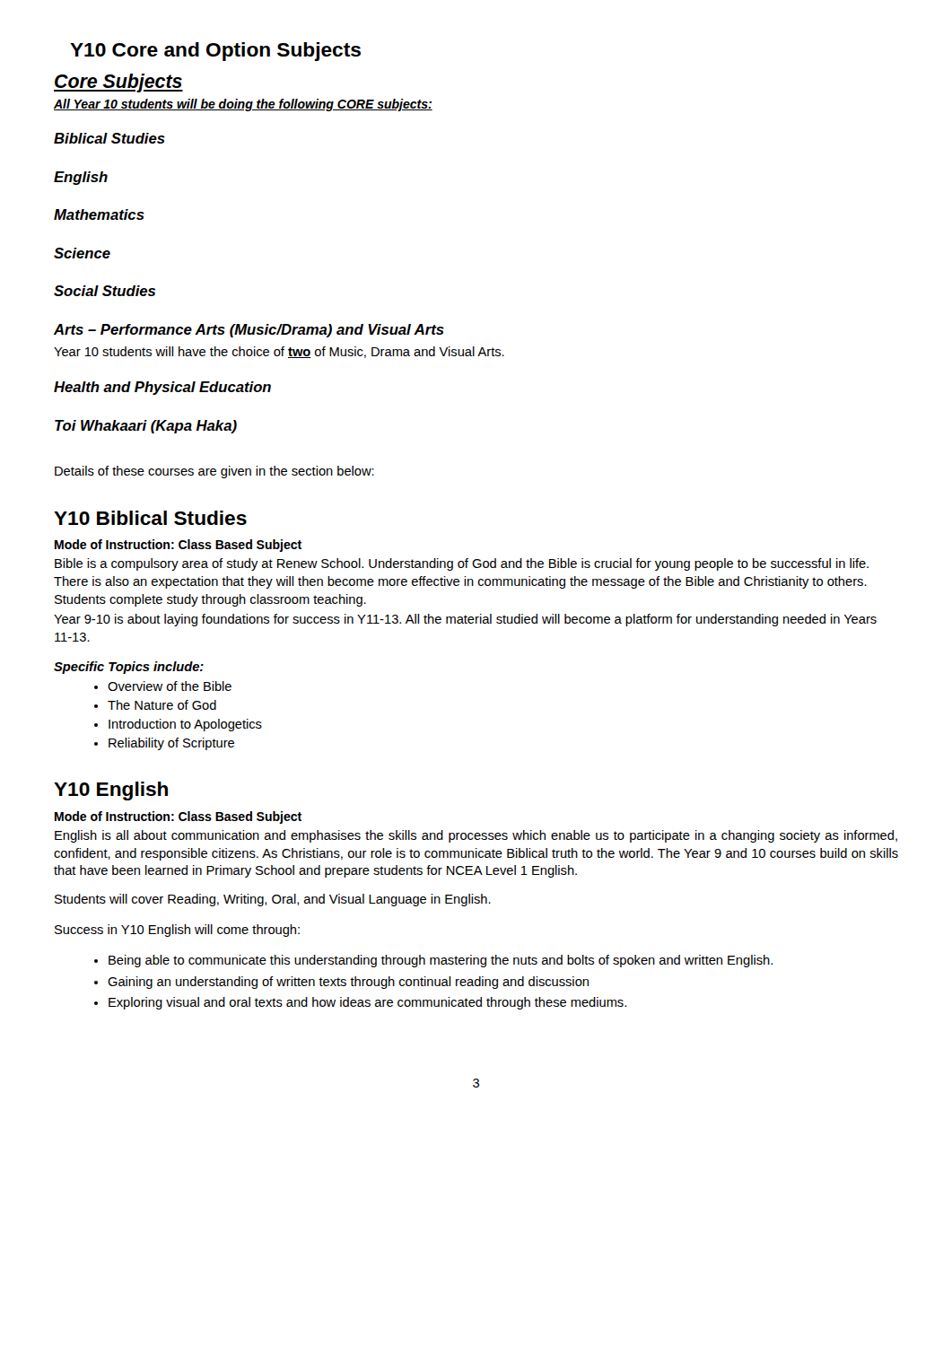Y10 Core and Option Subjects
Core Subjects
All Year 10 students will be doing the following CORE subjects:
Biblical Studies
English
Mathematics
Science
Social Studies
Arts – Performance Arts (Music/Drama) and Visual Arts
Year 10 students will have the choice of two of Music, Drama and Visual Arts.
Health and Physical Education
Toi Whakaari (Kapa Haka)
Details of these courses are given in the section below:
Y10 Biblical Studies
Mode of Instruction: Class Based Subject
Bible is a compulsory area of study at Renew School. Understanding of God and the Bible is crucial for young people to be successful in life. There is also an expectation that they will then become more effective in communicating the message of the Bible and Christianity to others. Students complete study through classroom teaching.
Year 9-10 is about laying foundations for success in Y11-13. All the material studied will become a platform for understanding needed in Years 11-13.
Specific Topics include:
Overview of the Bible
The Nature of God
Introduction to Apologetics
Reliability of Scripture
Y10 English
Mode of Instruction: Class Based Subject
English is all about communication and emphasises the skills and processes which enable us to participate in a changing society as informed, confident, and responsible citizens. As Christians, our role is to communicate Biblical truth to the world. The Year 9 and 10 courses build on skills that have been learned in Primary School and prepare students for NCEA Level 1 English.
Students will cover Reading, Writing, Oral, and Visual Language in English.
Success in Y10 English will come through:
Being able to communicate this understanding through mastering the nuts and bolts of spoken and written English.
Gaining an understanding of written texts through continual reading and discussion
Exploring visual and oral texts and how ideas are communicated through these mediums.
3